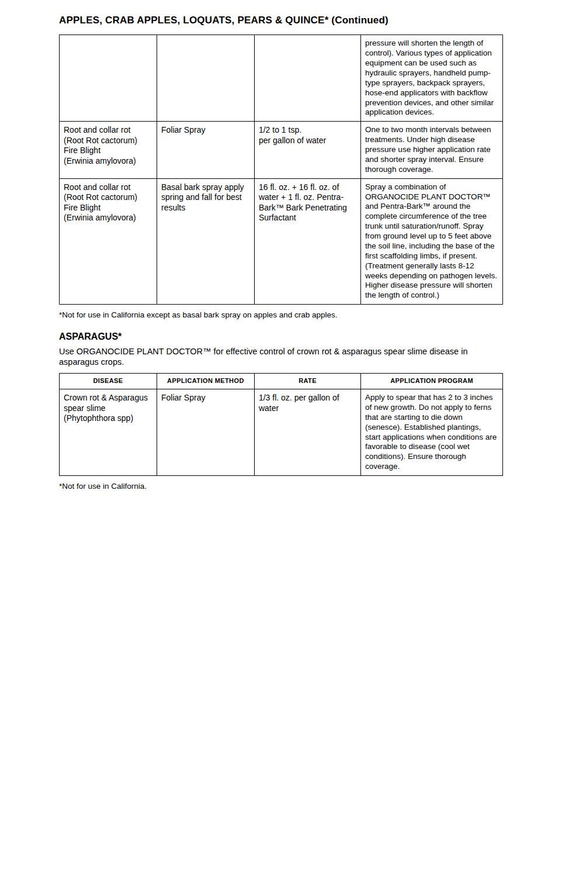APPLES, CRAB APPLES, LOQUATS, PEARS & QUINCE* (Continued)
| | | | pressure will shorten the length of control). Various types of application equipment can be used such as hydraulic sprayers, handheld pump-type sprayers, backpack sprayers, hose-end applicators with backflow prevention devices, and other similar application devices. |
| Root and collar rot (Root Rot cactorum) Fire Blight (Erwinia amylovora) | Foliar Spray | 1/2 to 1 tsp. per gallon of water | One to two month intervals between treatments. Under high disease pressure use higher application rate and shorter spray interval. Ensure thorough coverage. |
| Root and collar rot (Root Rot cactorum) Fire Blight (Erwinia amylovora) | Basal bark spray apply spring and fall for best results | 16 fl. oz. + 16 fl. oz. of water + 1 fl. oz. Pentra-Bark™ Bark Penetrating Surfactant | Spray a combination of ORGANOCIDE PLANT DOCTOR™ and Pentra-Bark™ around the complete circumference of the tree trunk until saturation/runoff. Spray from ground level up to 5 feet above the soil line, including the base of the first scaffolding limbs, if present. (Treatment generally lasts 8-12 weeks depending on pathogen levels. Higher disease pressure will shorten the length of control.) |
*Not for use in California except as basal bark spray on apples and crab apples.
ASPARAGUS*
Use ORGANOCIDE PLANT DOCTOR™ for effective control of crown rot & asparagus spear slime disease in asparagus crops.
| DISEASE | APPLICATION METHOD | RATE | APPLICATION PROGRAM |
| --- | --- | --- | --- |
| Crown rot & Asparagus spear slime (Phytophthora spp) | Foliar Spray | 1/3 fl. oz. per gallon of water | Apply to spear that has 2 to 3 inches of new growth. Do not apply to ferns that are starting to die down (senesce). Established plantings, start applications when conditions are favorable to disease (cool wet conditions). Ensure thorough coverage. |
*Not for use in California.